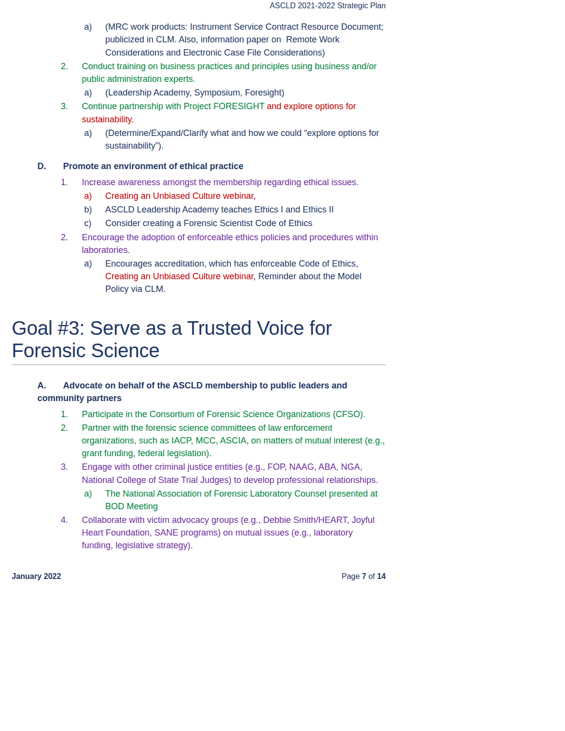ASCLD 2021-2022 Strategic Plan
a) (MRC work products: Instrument Service Contract Resource Document; publicized in CLM. Also, information paper on Remote Work Considerations and Electronic Case File Considerations)
2. Conduct training on business practices and principles using business and/or public administration experts.
a) (Leadership Academy, Symposium, Foresight)
3. Continue partnership with Project FORESIGHT and explore options for sustainability.
a) (Determine/Expand/Clarify what and how we could “explore options for sustainability”).
D. Promote an environment of ethical practice
1. Increase awareness amongst the membership regarding ethical issues.
a) Creating an Unbiased Culture webinar,
b) ASCLD Leadership Academy teaches Ethics I and Ethics II
c) Consider creating a Forensic Scientist Code of Ethics
2. Encourage the adoption of enforceable ethics policies and procedures within laboratories.
a) Encourages accreditation, which has enforceable Code of Ethics, Creating an Unbiased Culture webinar, Reminder about the Model Policy via CLM.
Goal #3: Serve as a Trusted Voice for Forensic Science
A. Advocate on behalf of the ASCLD membership to public leaders and community partners
1. Participate in the Consortium of Forensic Science Organizations (CFSO).
2. Partner with the forensic science committees of law enforcement organizations, such as IACP, MCC, ASCIA, on matters of mutual interest (e.g., grant funding, federal legislation).
3. Engage with other criminal justice entities (e.g., FOP, NAAG, ABA, NGA, National College of State Trial Judges) to develop professional relationships.
a) The National Association of Forensic Laboratory Counsel presented at BOD Meeting
4. Collaborate with victim advocacy groups (e.g., Debbie Smith/HEART, Joyful Heart Foundation, SANE programs) on mutual issues (e.g., laboratory funding, legislative strategy).
January 2022 Page 7 of 14